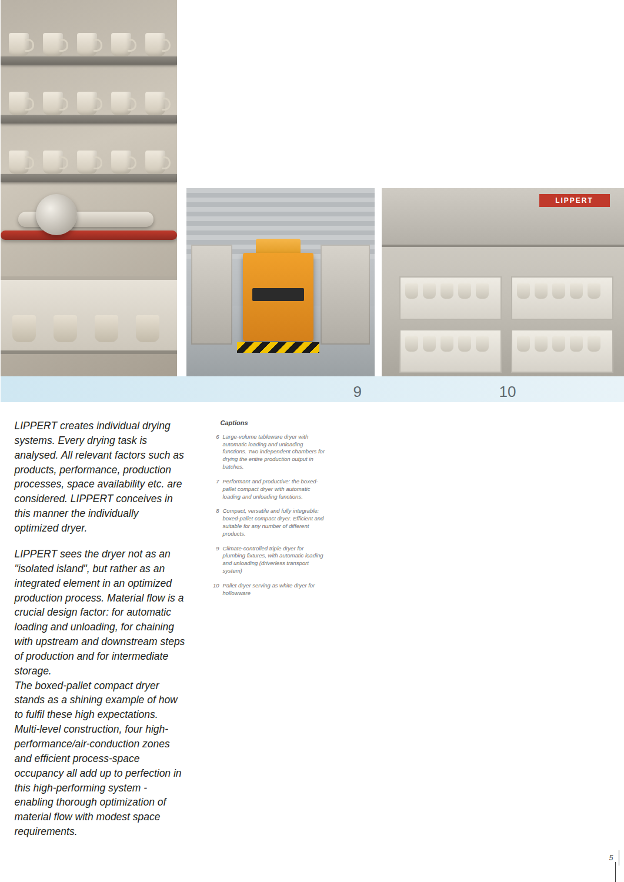LIPPERT
9 10
LIPPERT creates individual drying systems. Every drying task is analysed. All relevant factors such as products, performance, production processes, space availability etc. are considered. LIPPERT conceives in this manner the individually optimized dryer.
LIPPERT sees the dryer not as an "isolated island", but rather as an integrated element in an optimized production process. Material flow is a crucial design factor: for automatic loading and unloading, for chaining with upstream and downstream steps of production and for intermediate storage.
The boxed-pallet compact dryer stands as a shining example of how to fulfil these high expectations. Multi-level construction, four high-performance/air-conduction zones and efficient process-space occupancy all add up to perfection in this high-performing system - enabling thorough optimization of material flow with modest space requirements.
Captions
6 Large-volume tableware dryer with automatic loading and unloading functions. Two independent chambers for drying the entire production output in batches.
7 Performant and productive: the boxed-pallet compact dryer with automatic loading and unloading functions.
8 Compact, versatile and fully integrable: boxed-pallet compact dryer. Efficient and suitable for any number of different products.
9 Climate-controlled triple dryer for plumbing fixtures, with automatic loading and unloading (driverless transport system)
10 Pallet dryer serving as white dryer for hollowware
5